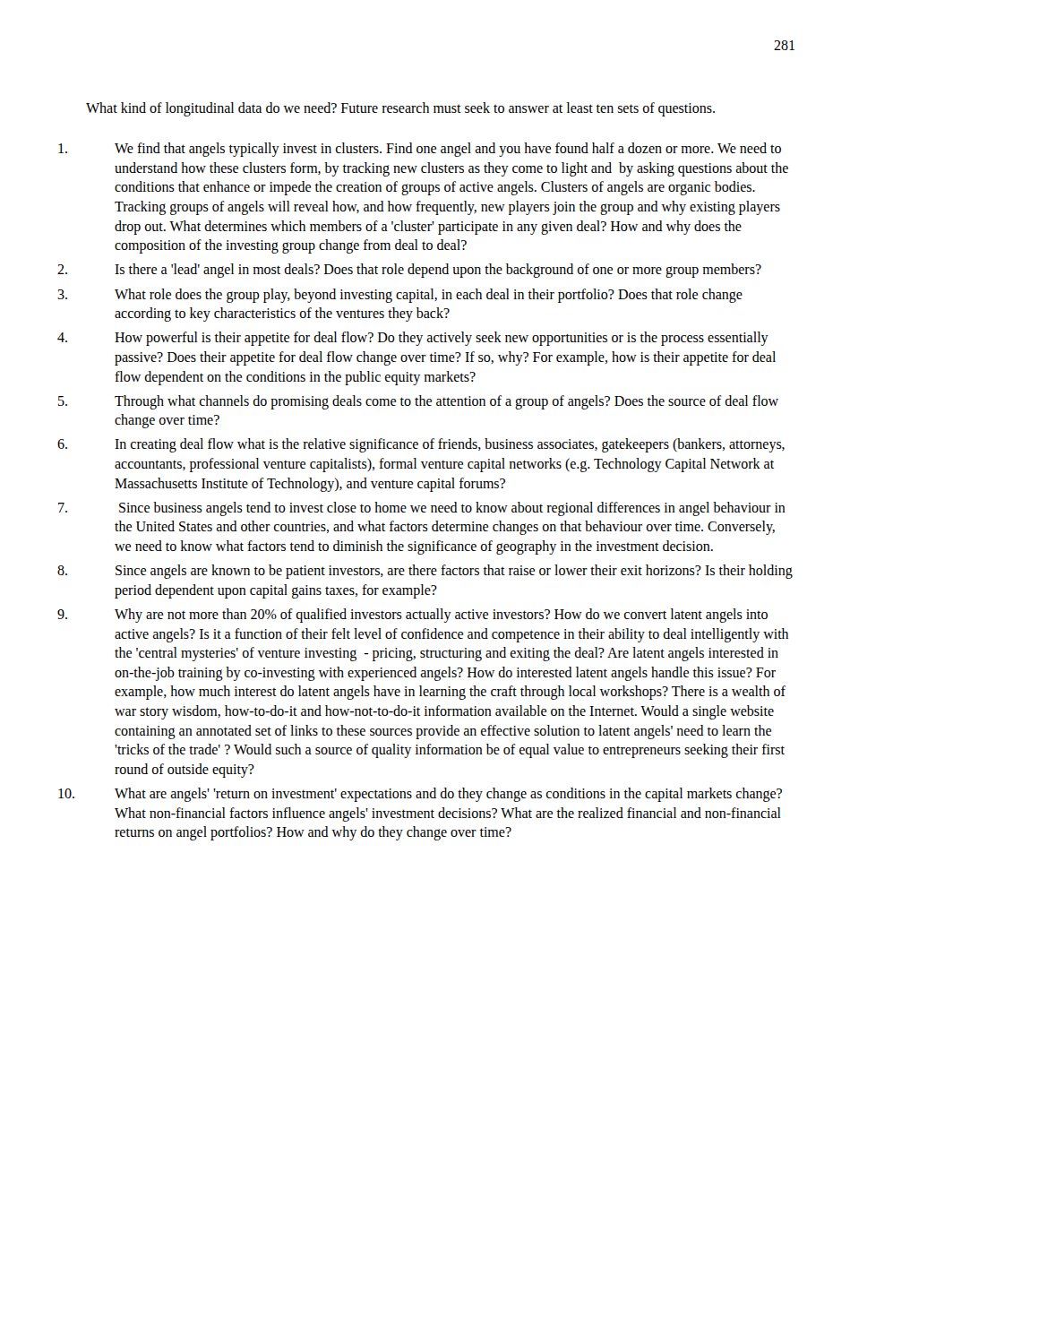281
What kind of longitudinal data do we need? Future research must seek to answer at least ten sets of questions.
We find that angels typically invest in clusters. Find one angel and you have found half a dozen or more. We need to understand how these clusters form, by tracking new clusters as they come to light and by asking questions about the conditions that enhance or impede the creation of groups of active angels. Clusters of angels are organic bodies. Tracking groups of angels will reveal how, and how frequently, new players join the group and why existing players drop out. What determines which members of a 'cluster' participate in any given deal? How and why does the composition of the investing group change from deal to deal?
Is there a 'lead' angel in most deals? Does that role depend upon the background of one or more group members?
What role does the group play, beyond investing capital, in each deal in their portfolio? Does that role change according to key characteristics of the ventures they back?
How powerful is their appetite for deal flow? Do they actively seek new opportunities or is the process essentially passive? Does their appetite for deal flow change over time? If so, why? For example, how is their appetite for deal flow dependent on the conditions in the public equity markets?
Through what channels do promising deals come to the attention of a group of angels? Does the source of deal flow change over time?
In creating deal flow what is the relative significance of friends, business associates, gatekeepers (bankers, attorneys, accountants, professional venture capitalists), formal venture capital networks (e.g. Technology Capital Network at Massachusetts Institute of Technology), and venture capital forums?
Since business angels tend to invest close to home we need to know about regional differences in angel behaviour in the United States and other countries, and what factors determine changes on that behaviour over time. Conversely, we need to know what factors tend to diminish the significance of geography in the investment decision.
Since angels are known to be patient investors, are there factors that raise or lower their exit horizons? Is their holding period dependent upon capital gains taxes, for example?
Why are not more than 20% of qualified investors actually active investors? How do we convert latent angels into active angels? Is it a function of their felt level of confidence and competence in their ability to deal intelligently with the 'central mysteries' of venture investing - pricing, structuring and exiting the deal? Are latent angels interested in on-the-job training by co-investing with experienced angels? How do interested latent angels handle this issue? For example, how much interest do latent angels have in learning the craft through local workshops? There is a wealth of war story wisdom, how-to-do-it and how-not-to-do-it information available on the Internet. Would a single website containing an annotated set of links to these sources provide an effective solution to latent angels' need to learn the 'tricks of the trade' ? Would such a source of quality information be of equal value to entrepreneurs seeking their first round of outside equity?
What are angels' 'return on investment' expectations and do they change as conditions in the capital markets change? What non-financial factors influence angels' investment decisions? What are the realized financial and non-financial returns on angel portfolios? How and why do they change over time?